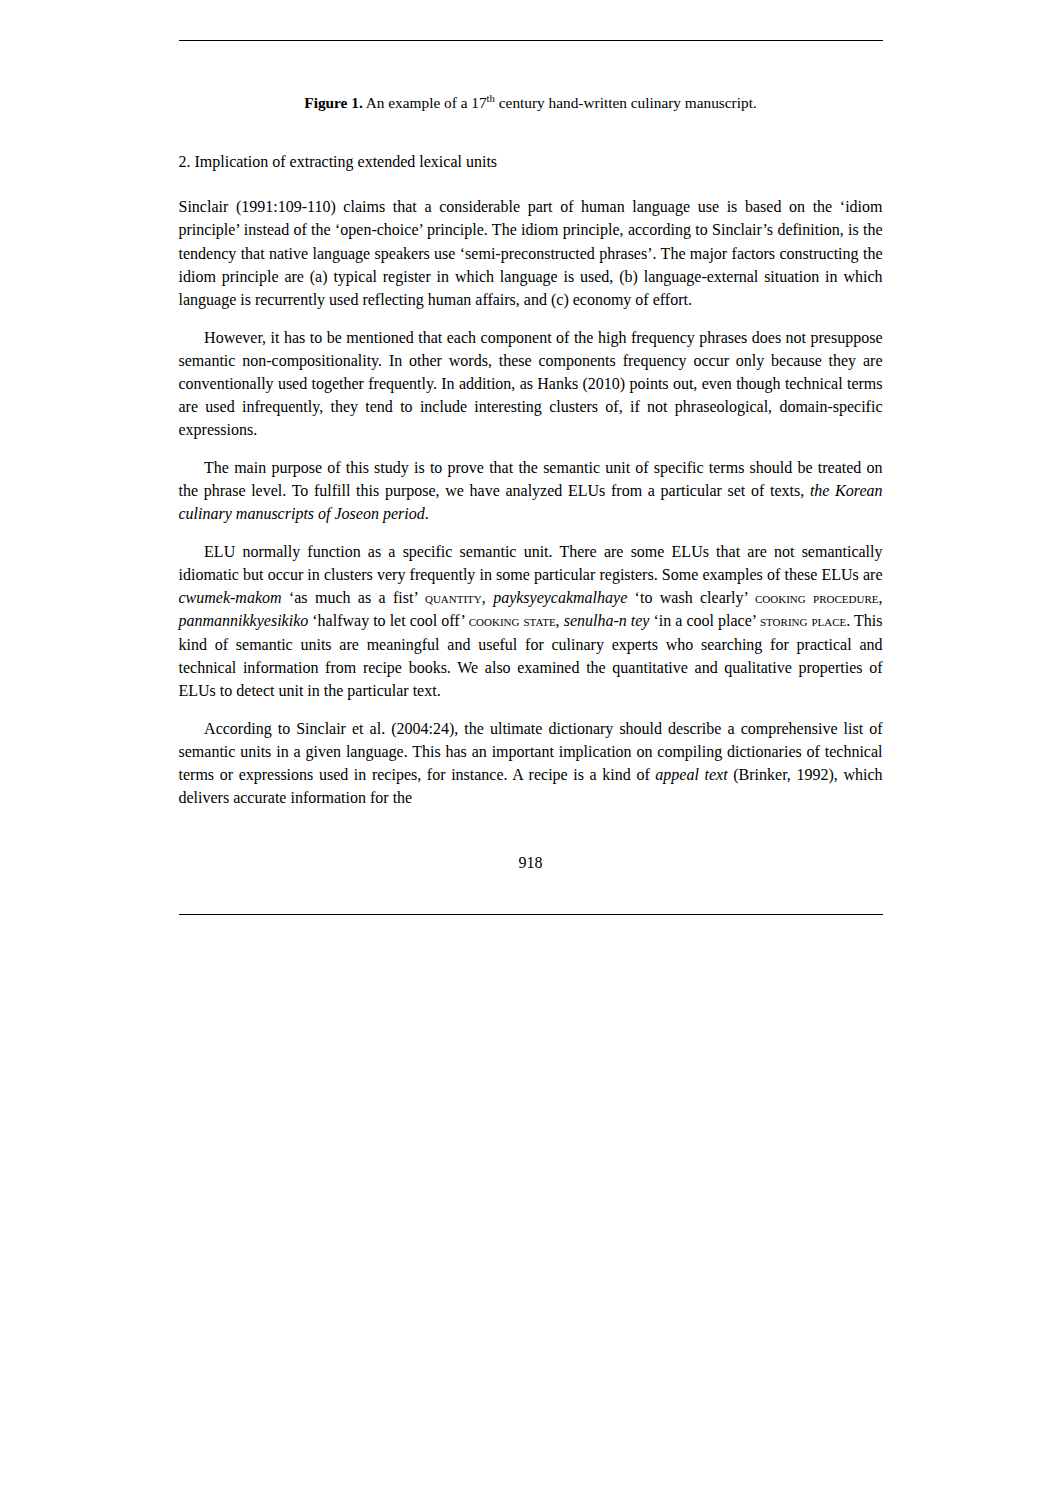Figure 1. An example of a 17th century hand-written culinary manuscript.
2. Implication of extracting extended lexical units
Sinclair (1991:109-110) claims that a considerable part of human language use is based on the ‘idiom principle’ instead of the ‘open-choice’ principle. The idiom principle, according to Sinclair’s definition, is the tendency that native language speakers use ‘semi-preconstructed phrases’. The major factors constructing the idiom principle are (a) typical register in which language is used, (b) language-external situation in which language is recurrently used reflecting human affairs, and (c) economy of effort.
However, it has to be mentioned that each component of the high frequency phrases does not presuppose semantic non-compositionality. In other words, these components frequency occur only because they are conventionally used together frequently. In addition, as Hanks (2010) points out, even though technical terms are used infrequently, they tend to include interesting clusters of, if not phraseological, domain-specific expressions.
The main purpose of this study is to prove that the semantic unit of specific terms should be treated on the phrase level. To fulfill this purpose, we have analyzed ELUs from a particular set of texts, the Korean culinary manuscripts of Joseon period.
ELU normally function as a specific semantic unit. There are some ELUs that are not semantically idiomatic but occur in clusters very frequently in some particular registers. Some examples of these ELUs are cwumek-makom ‘as much as a fist’ quantity, payksyeycakmalhaye ‘to wash clearly’ cooking procedure, panmannikkyesikiko ‘halfway to let cool off’ cooking state, senulha-n tey ‘in a cool place’ storing place. This kind of semantic units are meaningful and useful for culinary experts who searching for practical and technical information from recipe books. We also examined the quantitative and qualitative properties of ELUs to detect unit in the particular text.
According to Sinclair et al. (2004:24), the ultimate dictionary should describe a comprehensive list of semantic units in a given language. This has an important implication on compiling dictionaries of technical terms or expressions used in recipes, for instance. A recipe is a kind of appeal text (Brinker, 1992), which delivers accurate information for the
918